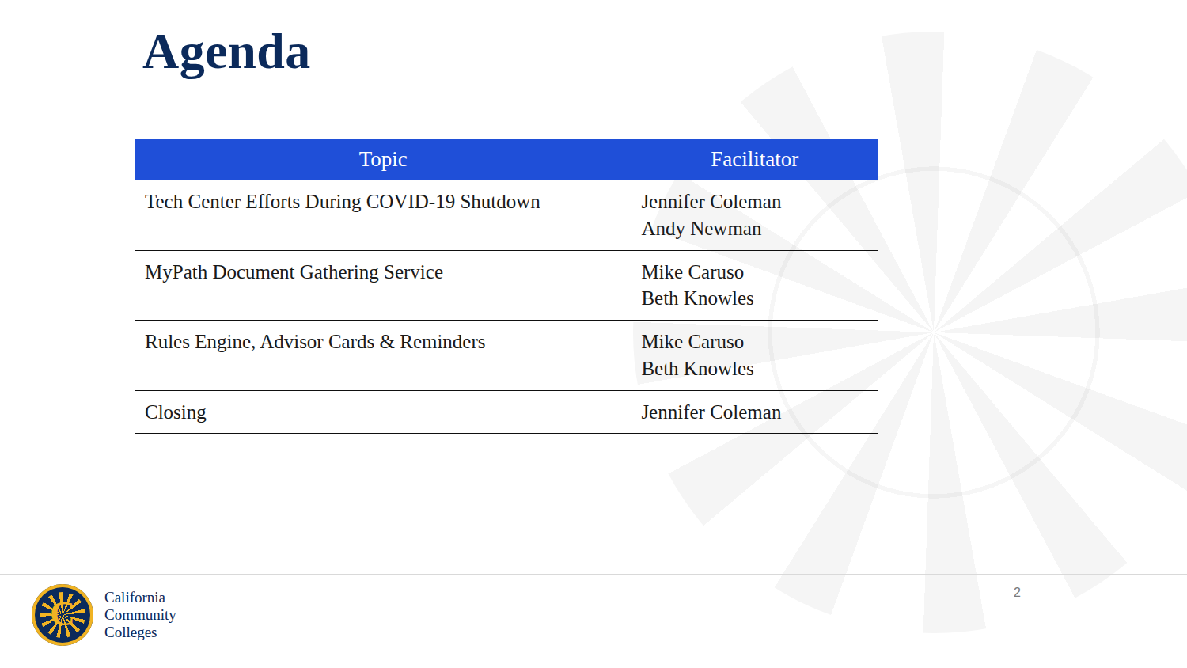Agenda
| Topic | Facilitator |
| --- | --- |
| Tech Center Efforts During COVID-19 Shutdown | Jennifer Coleman Andy Newman |
| MyPath Document Gathering Service | Mike Caruso Beth Knowles |
| Rules Engine, Advisor Cards & Reminders | Mike Caruso Beth Knowles |
| Closing | Jennifer Coleman |
2
California
Community
Colleges